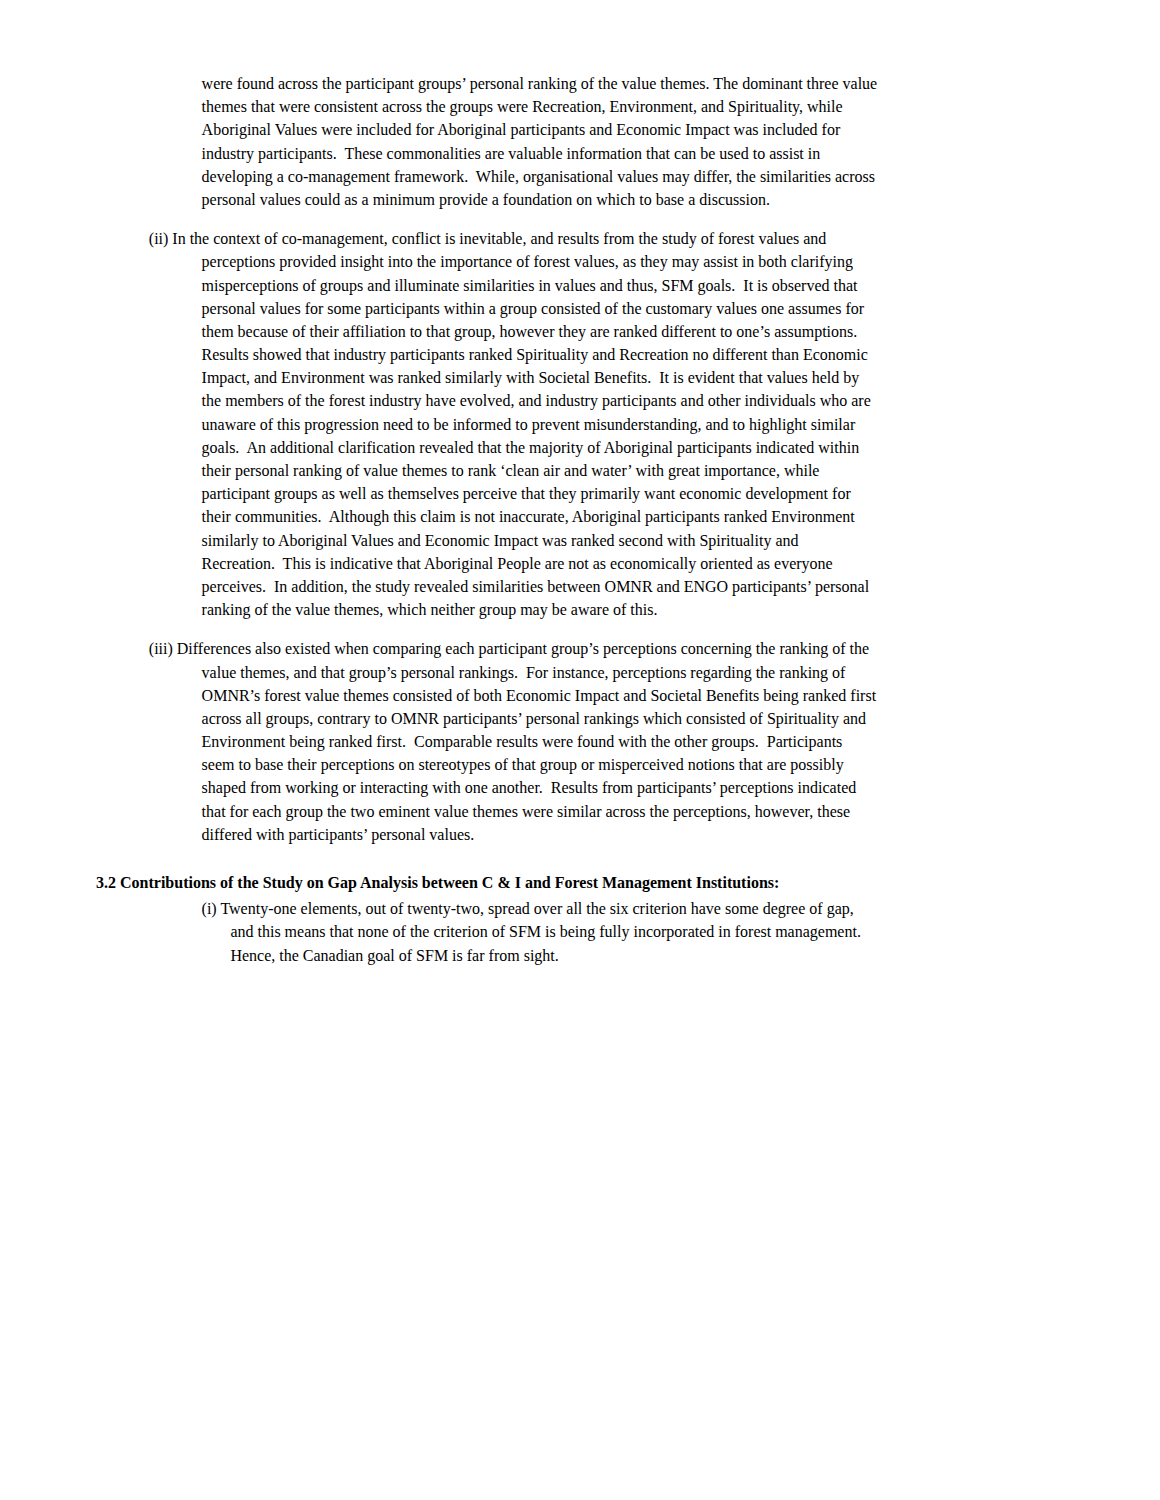were found across the participant groups’ personal ranking of the value themes. The dominant three value themes that were consistent across the groups were Recreation, Environment, and Spirituality, while Aboriginal Values were included for Aboriginal participants and Economic Impact was included for industry participants. These commonalities are valuable information that can be used to assist in developing a co-management framework. While, organisational values may differ, the similarities across personal values could as a minimum provide a foundation on which to base a discussion.
(ii) In the context of co-management, conflict is inevitable, and results from the study of forest values and perceptions provided insight into the importance of forest values, as they may assist in both clarifying misperceptions of groups and illuminate similarities in values and thus, SFM goals. It is observed that personal values for some participants within a group consisted of the customary values one assumes for them because of their affiliation to that group, however they are ranked different to one’s assumptions. Results showed that industry participants ranked Spirituality and Recreation no different than Economic Impact, and Environment was ranked similarly with Societal Benefits. It is evident that values held by the members of the forest industry have evolved, and industry participants and other individuals who are unaware of this progression need to be informed to prevent misunderstanding, and to highlight similar goals. An additional clarification revealed that the majority of Aboriginal participants indicated within their personal ranking of value themes to rank ‘clean air and water’ with great importance, while participant groups as well as themselves perceive that they primarily want economic development for their communities. Although this claim is not inaccurate, Aboriginal participants ranked Environment similarly to Aboriginal Values and Economic Impact was ranked second with Spirituality and Recreation. This is indicative that Aboriginal People are not as economically oriented as everyone perceives. In addition, the study revealed similarities between OMNR and ENGO participants’ personal ranking of the value themes, which neither group may be aware of this.
(iii) Differences also existed when comparing each participant group’s perceptions concerning the ranking of the value themes, and that group’s personal rankings. For instance, perceptions regarding the ranking of OMNR’s forest value themes consisted of both Economic Impact and Societal Benefits being ranked first across all groups, contrary to OMNR participants’ personal rankings which consisted of Spirituality and Environment being ranked first. Comparable results were found with the other groups. Participants seem to base their perceptions on stereotypes of that group or misperceived notions that are possibly shaped from working or interacting with one another. Results from participants’ perceptions indicated that for each group the two eminent value themes were similar across the perceptions, however, these differed with participants’ personal values.
3.2 Contributions of the Study on Gap Analysis between C & I and Forest Management Institutions:
(i) Twenty-one elements, out of twenty-two, spread over all the six criterion have some degree of gap, and this means that none of the criterion of SFM is being fully incorporated in forest management. Hence, the Canadian goal of SFM is far from sight.